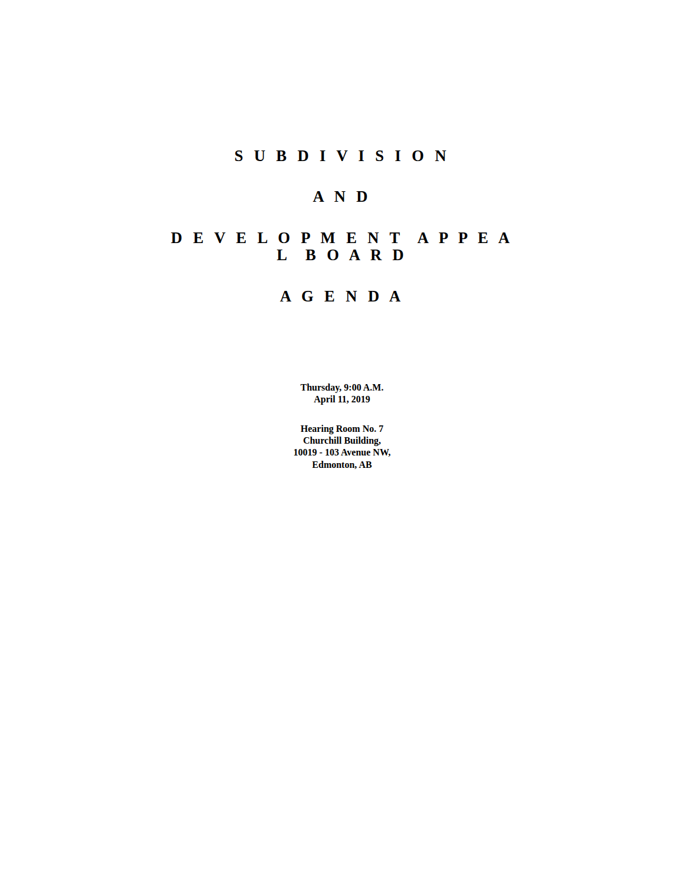S U B D I V I S I O N
A N D
D E V E L O P M E N T A P P E A L B O A R D
A G E N D A
Thursday, 9:00 A.M.
April 11, 2019
Hearing Room No. 7
Churchill Building,
10019 - 103 Avenue NW,
Edmonton, AB